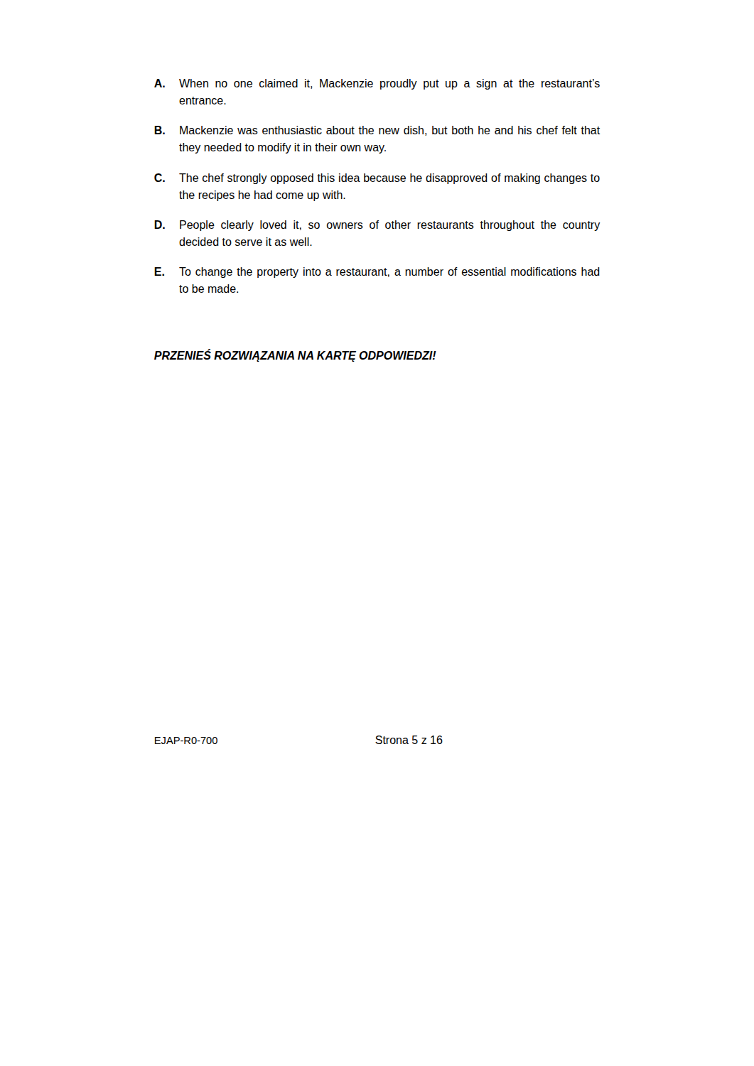A. When no one claimed it, Mackenzie proudly put up a sign at the restaurant’s entrance.
B. Mackenzie was enthusiastic about the new dish, but both he and his chef felt that they needed to modify it in their own way.
C. The chef strongly opposed this idea because he disapproved of making changes to the recipes he had come up with.
D. People clearly loved it, so owners of other restaurants throughout the country decided to serve it as well.
E. To change the property into a restaurant, a number of essential modifications had to be made.
PRZENIEŚ ROZWIĄZANIA NA KARTĘ ODPOWIEDZI!
EJAP-R0-700 Strona 5 z 16